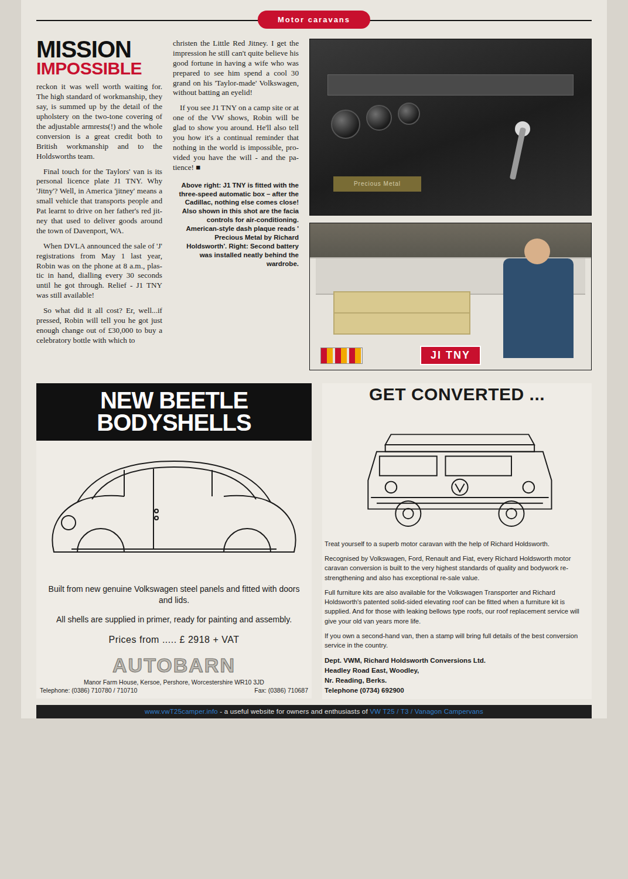Motor caravans
MISSION IMPOSSIBLE
reckon it was well worth waiting for. The high standard of workmanship, they say, is summed up by the detail of the upholstery on the two-tone covering of the adjustable armrests(!) and the whole conversion is a great credit both to British workmanship and to the Holdsworths team.
Final touch for the Taylors' van is its personal licence plate J1 TNY. Why 'Jitny'? Well, in America 'jitney' means a small vehicle that transports people and Pat learnt to drive on her father's red jitney that used to deliver goods around the town of Davenport, WA.
When DVLA announced the sale of 'J' registrations from May 1 last year, Robin was on the phone at 8 a.m., plastic in hand, dialling every 30 seconds until he got through. Relief - J1 TNY was still available!
So what did it all cost? Er, well...if pressed, Robin will tell you he got just enough change out of £30,000 to buy a celebratory bottle with which to
christen the Little Red Jitney. I get the impression he still can't quite believe his good fortune in having a wife who was prepared to see him spend a cool 30 grand on his 'Taylor-made' Volkswagen, without batting an eyelid!
If you see J1 TNY on a camp site or at one of the VW shows, Robin will be glad to show you around. He'll also tell you how it's a continual reminder that nothing in the world is impossible, provided you have the will - and the patience! ■
Above right: J1 TNY is fitted with the three-speed automatic box – after the Cadillac, nothing else comes close! Also shown in this shot are the facia controls for air-conditioning. American-style dash plaque reads ' Precious Metal by Richard Holdsworth'. Right: Second battery was installed neatly behind the wardrobe.
Precious Metal
JI TNY
NEW BEETLE BODYSHELLS
Built from new genuine Volkswagen steel panels and fitted with doors and lids.
All shells are supplied in primer, ready for painting and assembly.
Prices from ..... £ 2918 + VAT
AUTOBARN
Manor Farm House, Kersoe, Pershore, Worcestershire WR10 3JD
Telephone: (0386) 710780 / 710710 Fax: (0386) 710687
GET CONVERTED ...
Treat yourself to a superb motor caravan with the help of Richard Holdsworth.
Recognised by Volkswagen, Ford, Renault and Fiat, every Richard Holdsworth motor caravan conversion is built to the very highest standards of quality and bodywork re-strengthening and also has exceptional re-sale value.
Full furniture kits are also available for the Volkswagen Transporter and Richard Holdsworth's patented solid-sided elevating roof can be fitted when a furniture kit is supplied. And for those with leaking bellows type roofs, our roof replacement service will give your old van years more life.
If you own a second-hand van, then a stamp will bring full details of the best conversion service in the country.
Dept. VWM, Richard Holdsworth Conversions Ltd.
Headley Road East, Woodley,
Nr. Reading, Berks.
Telephone (0734) 692900
www.vwT25camper.info - a useful website for owners and enthusiasts of VW T25 / T3 / Vanagon Campervans